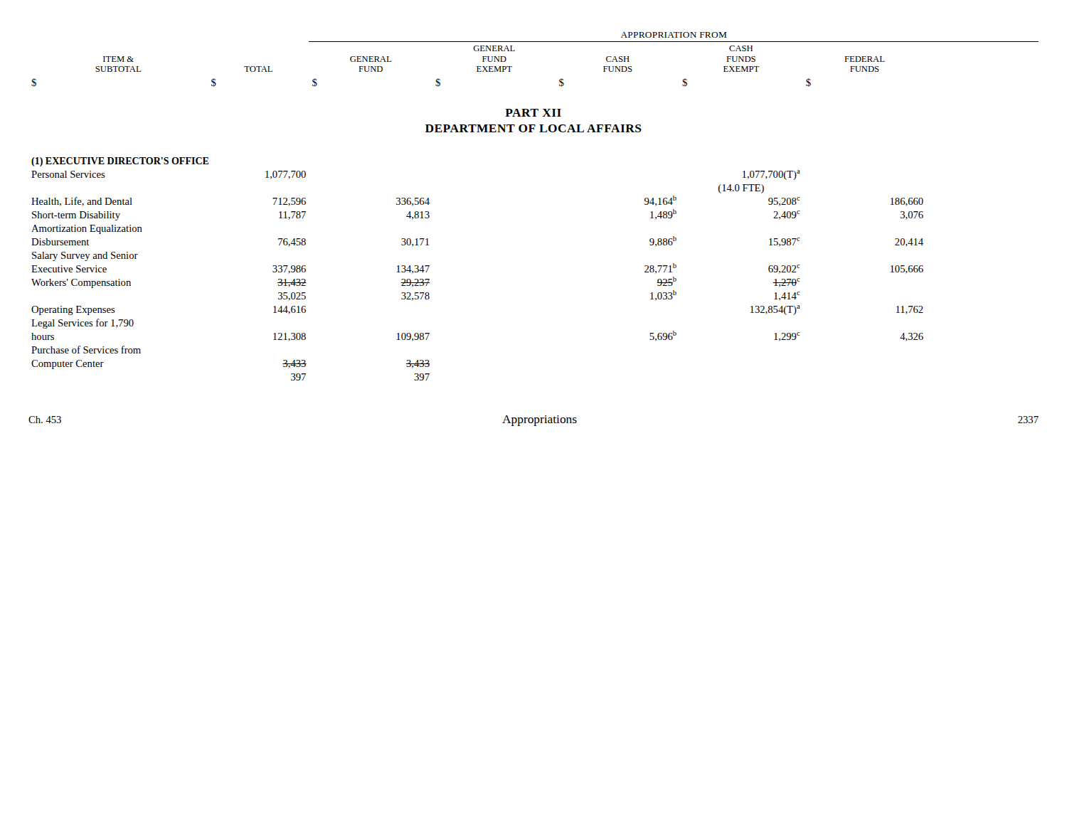| | | APPROPRIATION FROM |
| ITEM & SUBTOTAL | TOTAL | GENERAL FUND | GENERAL FUND EXEMPT | CASH FUNDS | CASH FUNDS EXEMPT | FEDERAL FUNDS | |
| $ | $ | $ | $ | $ | $ | $ | |
PART XII
DEPARTMENT OF LOCAL AFFAIRS
| (1) EXECUTIVE DIRECTOR'S OFFICE |
| Personal Services | 1,077,700 | | | | 1,077,700(T) a | | |
| | | | | | (14.0 FTE) | | |
| Health, Life, and Dental | 712,596 | 336,564 | | 94,164 b | 95,208 c | 186,660 | |
| Short-term Disability | 11,787 | 4,813 | | 1,489 b | 2,409 c | 3,076 | |
| Amortization Equalization | | | | | | | |
| Disbursement | 76,458 | 30,171 | | 9,886 b | 15,987 c | 20,414 | |
| Salary Survey and Senior | | | | | | | |
| Executive Service | 337,986 | 134,347 | | 28,771 b | 69,202 c | 105,666 | |
| Workers' Compensation | 31,432 | 29,237 | | 925 b | 1,270 c | | |
| | 35,025 | 32,578 | | 1,033 b | 1,414 c | | |
| Operating Expenses | 144,616 | | | | 132,854(T) a | 11,762 | |
| Legal Services for 1,790 | | | | | | | |
| hours | 121,308 | 109,987 | | 5,696 b | 1,299 c | 4,326 | |
| Purchase of Services from | | | | | | | |
| Computer Center | 3,433 | 3,433 | | | | | |
| | 397 | 397 | | | | | |
Ch. 453
Appropriations
2337